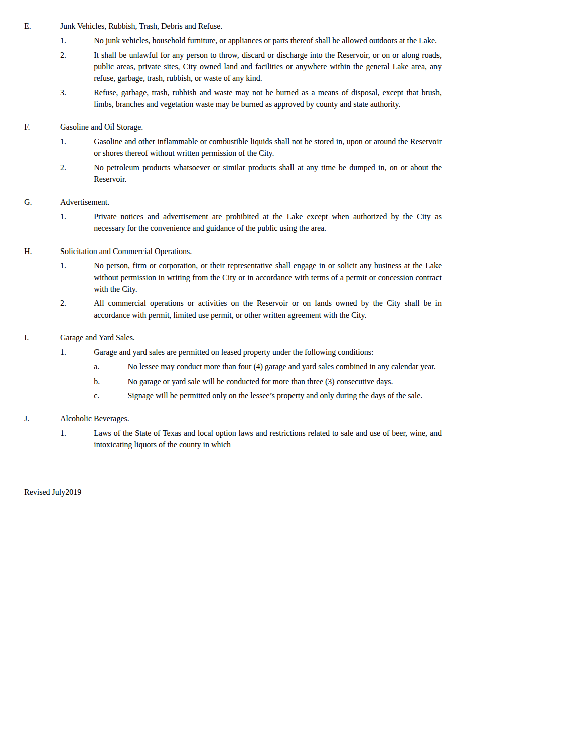E. Junk Vehicles, Rubbish, Trash, Debris and Refuse.
1. No junk vehicles, household furniture, or appliances or parts thereof shall be allowed outdoors at the Lake.
2. It shall be unlawful for any person to throw, discard or discharge into the Reservoir, or on or along roads, public areas, private sites, City owned land and facilities or anywhere within the general Lake area, any refuse, garbage, trash, rubbish, or waste of any kind.
3. Refuse, garbage, trash, rubbish and waste may not be burned as a means of disposal, except that brush, limbs, branches and vegetation waste may be burned as approved by county and state authority.
F. Gasoline and Oil Storage.
1. Gasoline and other inflammable or combustible liquids shall not be stored in, upon or around the Reservoir or shores thereof without written permission of the City.
2. No petroleum products whatsoever or similar products shall at any time be dumped in, on or about the Reservoir.
G. Advertisement.
1. Private notices and advertisement are prohibited at the Lake except when authorized by the City as necessary for the convenience and guidance of the public using the area.
H. Solicitation and Commercial Operations.
1. No person, firm or corporation, or their representative shall engage in or solicit any business at the Lake without permission in writing from the City or in accordance with terms of a permit or concession contract with the City.
2. All commercial operations or activities on the Reservoir or on lands owned by the City shall be in accordance with permit, limited use permit, or other written agreement with the City.
I. Garage and Yard Sales.
1. Garage and yard sales are permitted on leased property under the following conditions:
a. No lessee may conduct more than four (4) garage and yard sales combined in any calendar year.
b. No garage or yard sale will be conducted for more than three (3) consecutive days.
c. Signage will be permitted only on the lessee’s property and only during the days of the sale.
J. Alcoholic Beverages.
1. Laws of the State of Texas and local option laws and restrictions related to sale and use of beer, wine, and intoxicating liquors of the county in which
Revised July2019